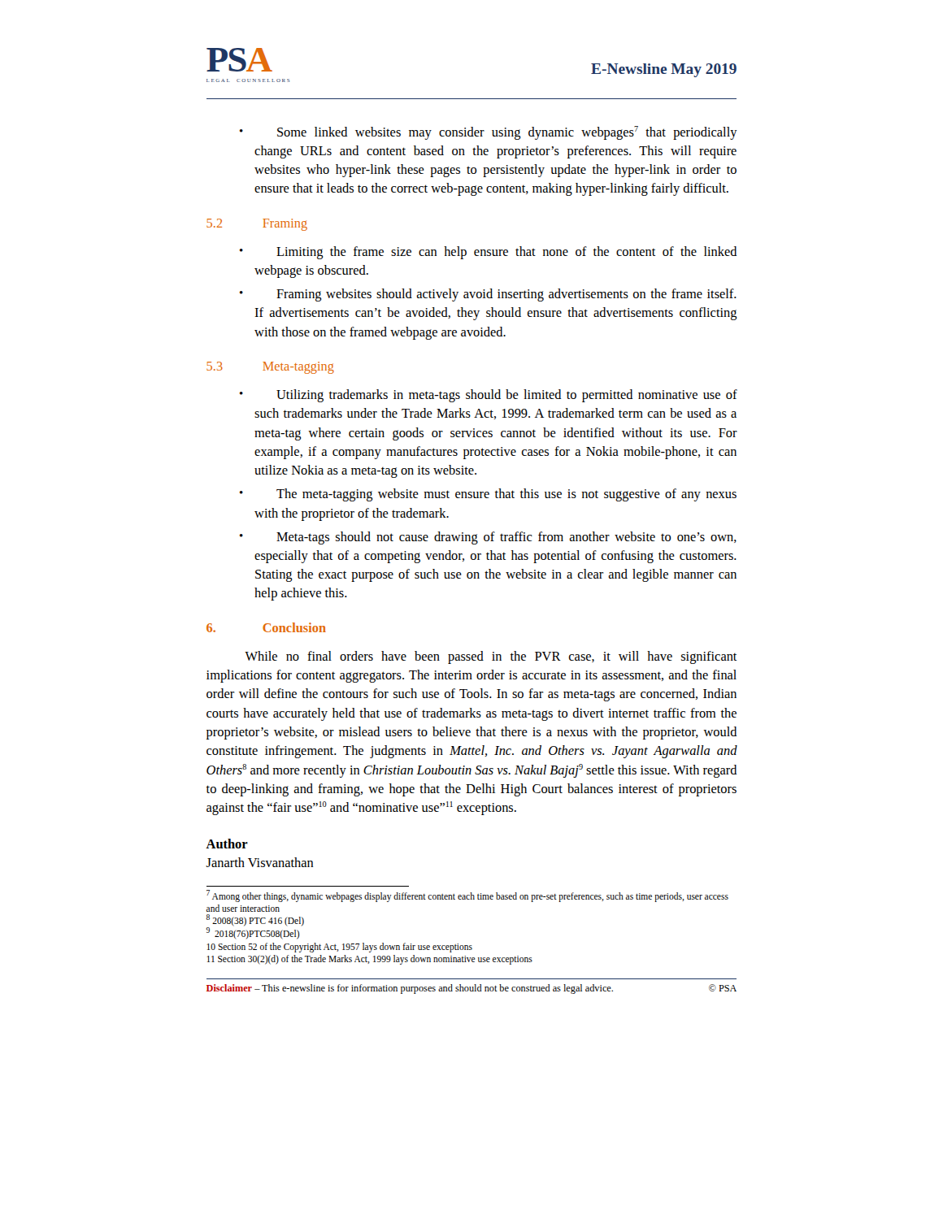PSA
LEGAL COUNSELLORS
E-Newsline May 2019
•
Some linked websites may consider using dynamic webpages7 that periodically change URLs and content based on the proprietor’s preferences. This will require websites who hyper-link these pages to persistently update the hyper-link in order to ensure that it leads to the correct web-page content, making hyper-linking fairly difficult.
5.2
Framing
•
Limiting the frame size can help ensure that none of the content of the linked webpage is obscured.
•
Framing websites should actively avoid inserting advertisements on the frame itself. If advertisements can’t be avoided, they should ensure that advertisements conflicting with those on the framed webpage are avoided.
5.3
Meta-tagging
•
Utilizing trademarks in meta-tags should be limited to permitted nominative use of such trademarks under the Trade Marks Act, 1999. A trademarked term can be used as a meta-tag where certain goods or services cannot be identified without its use. For example, if a company manufactures protective cases for a Nokia mobile-phone, it can utilize Nokia as a meta-tag on its website.
•
The meta-tagging website must ensure that this use is not suggestive of any nexus with the proprietor of the trademark.
•
Meta-tags should not cause drawing of traffic from another website to one’s own, especially that of a competing vendor, or that has potential of confusing the customers. Stating the exact purpose of such use on the website in a clear and legible manner can help achieve this.
6.
Conclusion
While no final orders have been passed in the PVR case, it will have significant implications for content aggregators. The interim order is accurate in its assessment, and the final order will define the contours for such use of Tools. In so far as meta-tags are concerned, Indian courts have accurately held that use of trademarks as meta-tags to divert internet traffic from the proprietor’s website, or mislead users to believe that there is a nexus with the proprietor, would constitute infringement. The judgments in Mattel, Inc. and Others vs. Jayant Agarwalla and Others8 and more recently in Christian Louboutin Sas vs. Nakul Bajaj9 settle this issue. With regard to deep-linking and framing, we hope that the Delhi High Court balances interest of proprietors against the “fair use”10 and “nominative use”11 exceptions.
Author
Janarth Visvanathan
7 Among other things, dynamic webpages display different content each time based on pre-set preferences, such as time periods, user access and user interaction
8 2008(38) PTC 416 (Del)
9 2018(76)PTC508(Del)
10 Section 52 of the Copyright Act, 1957 lays down fair use exceptions
11 Section 30(2)(d) of the Trade Marks Act, 1999 lays down nominative use exceptions
Disclaimer – This e-newsline is for information purposes and should not be construed as legal advice.
© PSA